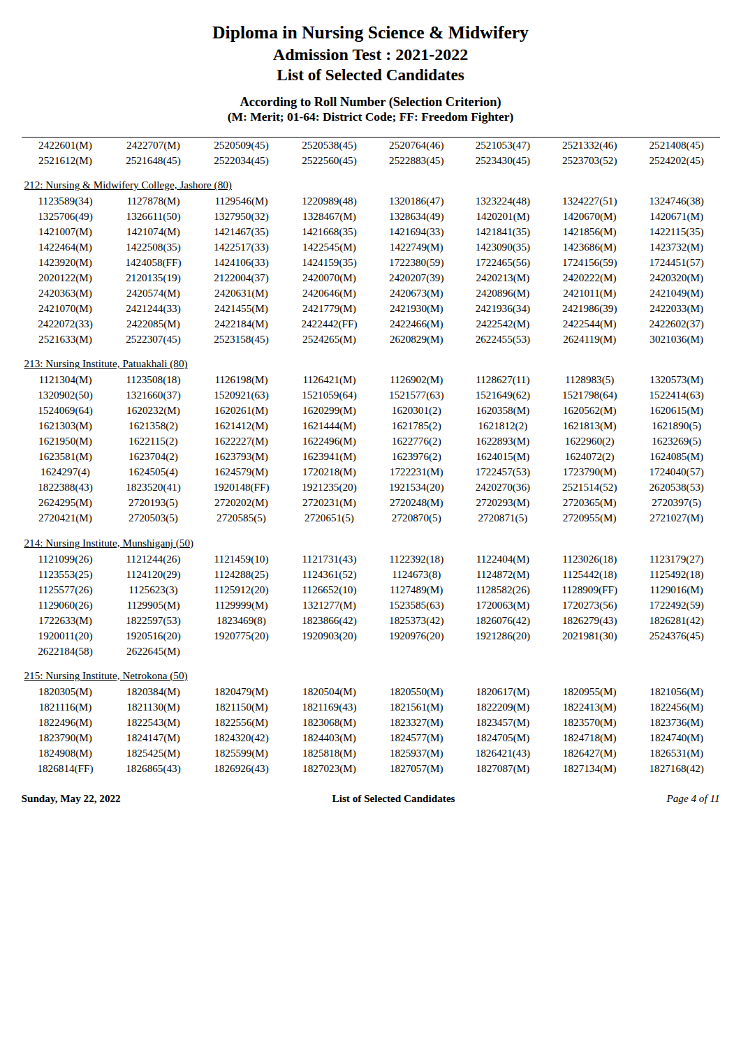Diploma in Nursing Science & Midwifery
Admission Test : 2021-2022
List of Selected Candidates
According to Roll Number (Selection Criterion)
(M: Merit; 01-64: District Code; FF: Freedom Fighter)
| 2422601(M) | 2422707(M) | 2520509(45) | 2520538(45) | 2520764(46) | 2521053(47) | 2521332(46) | 2521408(45) |
| 2521612(M) | 2521648(45) | 2522034(45) | 2522560(45) | 2522883(45) | 2523430(45) | 2523703(52) | 2524202(45) |
| 212: Nursing & Midwifery College, Jashore (80) |
| 1123589(34) | 1127878(M) | 1129546(M) | 1220989(48) | 1320186(47) | 1323224(48) | 1324227(51) | 1324746(38) |
| 1325706(49) | 1326611(50) | 1327950(32) | 1328467(M) | 1328634(49) | 1420201(M) | 1420670(M) | 1420671(M) |
| 1421007(M) | 1421074(M) | 1421467(35) | 1421668(35) | 1421694(33) | 1421841(35) | 1421856(M) | 1422115(35) |
| 1422464(M) | 1422508(35) | 1422517(33) | 1422545(M) | 1422749(M) | 1423090(35) | 1423686(M) | 1423732(M) |
| 1423920(M) | 1424058(FF) | 1424106(33) | 1424159(35) | 1722380(59) | 1722465(56) | 1724156(59) | 1724451(57) |
| 2020122(M) | 2120135(19) | 2122004(37) | 2420070(M) | 2420207(39) | 2420213(M) | 2420222(M) | 2420320(M) |
| 2420363(M) | 2420574(M) | 2420631(M) | 2420646(M) | 2420673(M) | 2420896(M) | 2421011(M) | 2421049(M) |
| 2421070(M) | 2421244(33) | 2421455(M) | 2421779(M) | 2421930(M) | 2421936(34) | 2421986(39) | 2422033(M) |
| 2422072(33) | 2422085(M) | 2422184(M) | 2422442(FF) | 2422466(M) | 2422542(M) | 2422544(M) | 2422602(37) |
| 2521633(M) | 2522307(45) | 2523158(45) | 2524265(M) | 2620829(M) | 2622455(53) | 2624119(M) | 3021036(M) |
| 213: Nursing Institute, Patuakhali (80) |
| 1121304(M) | 1123508(18) | 1126198(M) | 1126421(M) | 1126902(M) | 1128627(11) | 1128983(5) | 1320573(M) |
| 1320902(50) | 1321660(37) | 1520921(63) | 1521059(64) | 1521577(63) | 1521649(62) | 1521798(64) | 1522414(63) |
| 1524069(64) | 1620232(M) | 1620261(M) | 1620299(M) | 1620301(2) | 1620358(M) | 1620562(M) | 1620615(M) |
| 1621303(M) | 1621358(2) | 1621412(M) | 1621444(M) | 1621785(2) | 1621812(2) | 1621813(M) | 1621890(5) |
| 1621950(M) | 1622115(2) | 1622227(M) | 1622496(M) | 1622776(2) | 1622893(M) | 1622960(2) | 1623269(5) |
| 1623581(M) | 1623704(2) | 1623793(M) | 1623941(M) | 1623976(2) | 1624015(M) | 1624072(2) | 1624085(M) |
| 1624297(4) | 1624505(4) | 1624579(M) | 1720218(M) | 1722231(M) | 1722457(53) | 1723790(M) | 1724040(57) |
| 1822388(43) | 1823520(41) | 1920148(FF) | 1921235(20) | 1921534(20) | 2420270(36) | 2521514(52) | 2620538(53) |
| 2624295(M) | 2720193(5) | 2720202(M) | 2720231(M) | 2720248(M) | 2720293(M) | 2720365(M) | 2720397(5) |
| 2720421(M) | 2720503(5) | 2720585(5) | 2720651(5) | 2720870(5) | 2720871(5) | 2720955(M) | 2721027(M) |
| 214: Nursing Institute, Munshiganj (50) |
| 1121099(26) | 1121244(26) | 1121459(10) | 1121731(43) | 1122392(18) | 1122404(M) | 1123026(18) | 1123179(27) |
| 1123553(25) | 1124120(29) | 1124288(25) | 1124361(52) | 1124673(8) | 1124872(M) | 1125442(18) | 1125492(18) |
| 1125577(26) | 1125623(3) | 1125912(20) | 1126652(10) | 1127489(M) | 1128582(26) | 1128909(FF) | 1129016(M) |
| 1129060(26) | 1129905(M) | 1129999(M) | 1321277(M) | 1523585(63) | 1720063(M) | 1720273(56) | 1722492(59) |
| 1722633(M) | 1822597(53) | 1823469(8) | 1823866(42) | 1825373(42) | 1826076(42) | 1826279(43) | 1826281(42) |
| 1920011(20) | 1920516(20) | 1920775(20) | 1920903(20) | 1920976(20) | 1921286(20) | 2021981(30) | 2524376(45) |
| 2622184(58) | 2622645(M) | | | | | | |
| 215: Nursing Institute, Netrokona (50) |
| 1820305(M) | 1820384(M) | 1820479(M) | 1820504(M) | 1820550(M) | 1820617(M) | 1820955(M) | 1821056(M) |
| 1821116(M) | 1821130(M) | 1821150(M) | 1821169(43) | 1821561(M) | 1822209(M) | 1822413(M) | 1822456(M) |
| 1822496(M) | 1822543(M) | 1822556(M) | 1823068(M) | 1823327(M) | 1823457(M) | 1823570(M) | 1823736(M) |
| 1823790(M) | 1824147(M) | 1824320(42) | 1824403(M) | 1824577(M) | 1824705(M) | 1824718(M) | 1824740(M) |
| 1824908(M) | 1825425(M) | 1825599(M) | 1825818(M) | 1825937(M) | 1826421(43) | 1826427(M) | 1826531(M) |
| 1826814(FF) | 1826865(43) | 1826926(43) | 1827023(M) | 1827057(M) | 1827087(M) | 1827134(M) | 1827168(42) |
Sunday, May 22, 2022 List of Selected Candidates Page 4 of 11